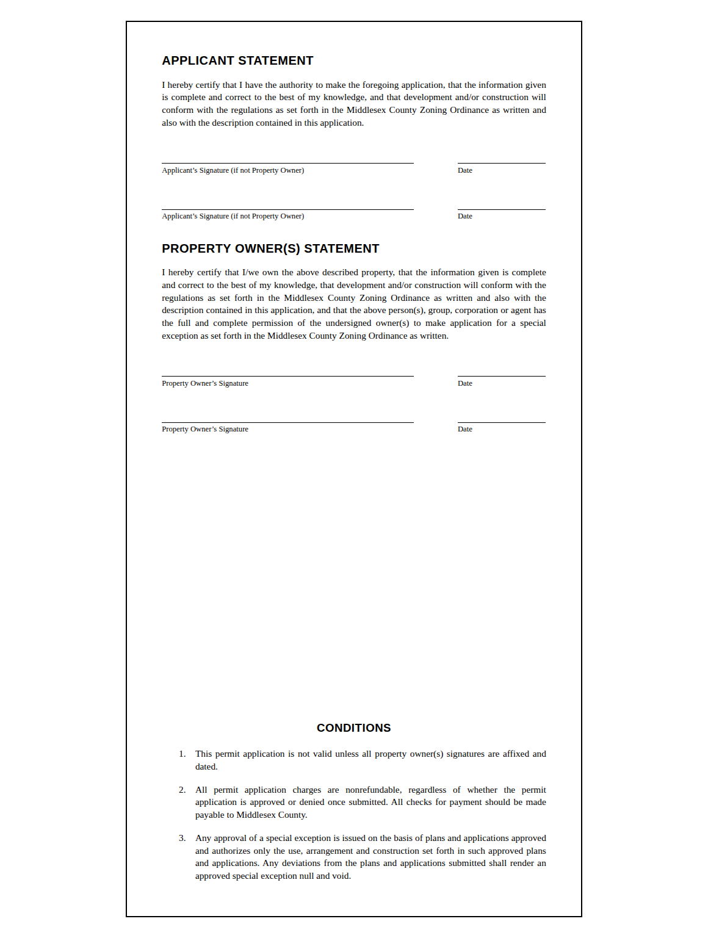APPLICANT STATEMENT
I hereby certify that I have the authority to make the foregoing application, that the information given is complete and correct to the best of my knowledge, and that development and/or construction will conform with the regulations as set forth in the Middlesex County Zoning Ordinance as written and also with the description contained in this application.
Applicant’s Signature (if not Property Owner)
Date
Applicant’s Signature (if not Property Owner)
Date
PROPERTY OWNER(S) STATEMENT
I hereby certify that I/we own the above described property, that the information given is complete and correct to the best of my knowledge, that development and/or construction will conform with the regulations as set forth in the Middlesex County Zoning Ordinance as written and also with the description contained in this application, and that the above person(s), group, corporation or agent has the full and complete permission of the undersigned owner(s) to make application for a special exception as set forth in the Middlesex County Zoning Ordinance as written.
Property Owner’s Signature
Date
Property Owner’s Signature
Date
CONDITIONS
This permit application is not valid unless all property owner(s) signatures are affixed and dated.
All permit application charges are nonrefundable, regardless of whether the permit application is approved or denied once submitted. All checks for payment should be made payable to Middlesex County.
Any approval of a special exception is issued on the basis of plans and applications approved and authorizes only the use, arrangement and construction set forth in such approved plans and applications. Any deviations from the plans and applications submitted shall render an approved special exception null and void.